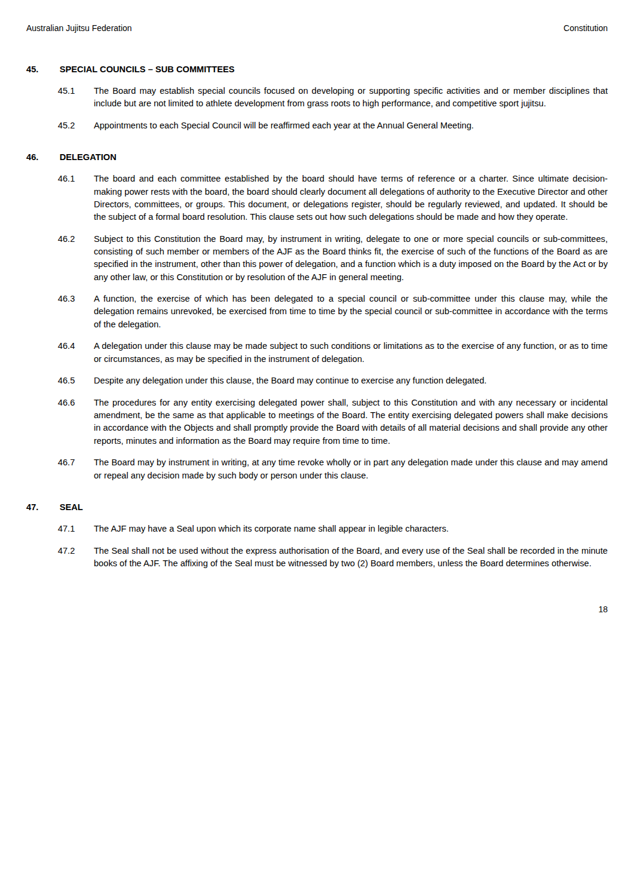Australian Jujitsu Federation Constitution
45. SPECIAL COUNCILS – SUB COMMITTEES
45.1 The Board may establish special councils focused on developing or supporting specific activities and or member disciplines that include but are not limited to athlete development from grass roots to high performance, and competitive sport jujitsu.
45.2 Appointments to each Special Council will be reaffirmed each year at the Annual General Meeting.
46. DELEGATION
46.1 The board and each committee established by the board should have terms of reference or a charter. Since ultimate decision-making power rests with the board, the board should clearly document all delegations of authority to the Executive Director and other Directors, committees, or groups. This document, or delegations register, should be regularly reviewed, and updated. It should be the subject of a formal board resolution. This clause sets out how such delegations should be made and how they operate.
46.2 Subject to this Constitution the Board may, by instrument in writing, delegate to one or more special councils or sub-committees, consisting of such member or members of the AJF as the Board thinks fit, the exercise of such of the functions of the Board as are specified in the instrument, other than this power of delegation, and a function which is a duty imposed on the Board by the Act or by any other law, or this Constitution or by resolution of the AJF in general meeting.
46.3 A function, the exercise of which has been delegated to a special council or sub-committee under this clause may, while the delegation remains unrevoked, be exercised from time to time by the special council or sub-committee in accordance with the terms of the delegation.
46.4 A delegation under this clause may be made subject to such conditions or limitations as to the exercise of any function, or as to time or circumstances, as may be specified in the instrument of delegation.
46.5 Despite any delegation under this clause, the Board may continue to exercise any function delegated.
46.6 The procedures for any entity exercising delegated power shall, subject to this Constitution and with any necessary or incidental amendment, be the same as that applicable to meetings of the Board. The entity exercising delegated powers shall make decisions in accordance with the Objects and shall promptly provide the Board with details of all material decisions and shall provide any other reports, minutes and information as the Board may require from time to time.
46.7 The Board may by instrument in writing, at any time revoke wholly or in part any delegation made under this clause and may amend or repeal any decision made by such body or person under this clause.
47. SEAL
47.1 The AJF may have a Seal upon which its corporate name shall appear in legible characters.
47.2 The Seal shall not be used without the express authorisation of the Board, and every use of the Seal shall be recorded in the minute books of the AJF. The affixing of the Seal must be witnessed by two (2) Board members, unless the Board determines otherwise.
18